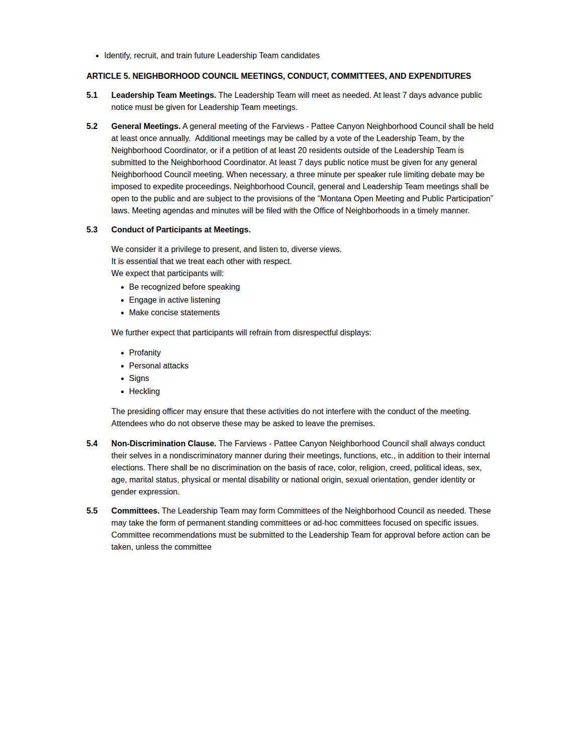Identify, recruit, and train future Leadership Team candidates
ARTICLE 5. NEIGHBORHOOD COUNCIL MEETINGS, CONDUCT, COMMITTEES, AND EXPENDITURES
5.1
Leadership Team Meetings. The Leadership Team will meet as needed. At least 7 days advance public notice must be given for Leadership Team meetings.
5.2
General Meetings. A general meeting of the Farviews - Pattee Canyon Neighborhood Council shall be held at least once annually. Additional meetings may be called by a vote of the Leadership Team, by the Neighborhood Coordinator, or if a petition of at least 20 residents outside of the Leadership Team is submitted to the Neighborhood Coordinator. At least 7 days public notice must be given for any general Neighborhood Council meeting. When necessary, a three minute per speaker rule limiting debate may be imposed to expedite proceedings. Neighborhood Council, general and Leadership Team meetings shall be open to the public and are subject to the provisions of the “Montana Open Meeting and Public Participation” laws. Meeting agendas and minutes will be filed with the Office of Neighborhoods in a timely manner.
5.3
Conduct of Participants at Meetings.
We consider it a privilege to present, and listen to, diverse views.
It is essential that we treat each other with respect.
We expect that participants will:
Be recognized before speaking
Engage in active listening
Make concise statements
We further expect that participants will refrain from disrespectful displays:
Profanity
Personal attacks
Signs
Heckling
The presiding officer may ensure that these activities do not interfere with the conduct of the meeting. Attendees who do not observe these may be asked to leave the premises.
5.4
Non-Discrimination Clause. The Farviews - Pattee Canyon Neighborhood Council shall always conduct their selves in a nondiscriminatory manner during their meetings, functions, etc., in addition to their internal elections. There shall be no discrimination on the basis of race, color, religion, creed, political ideas, sex, age, marital status, physical or mental disability or national origin, sexual orientation, gender identity or gender expression.
5.5
Committees. The Leadership Team may form Committees of the Neighborhood Council as needed. These may take the form of permanent standing committees or ad-hoc committees focused on specific issues. Committee recommendations must be submitted to the Leadership Team for approval before action can be taken, unless the committee